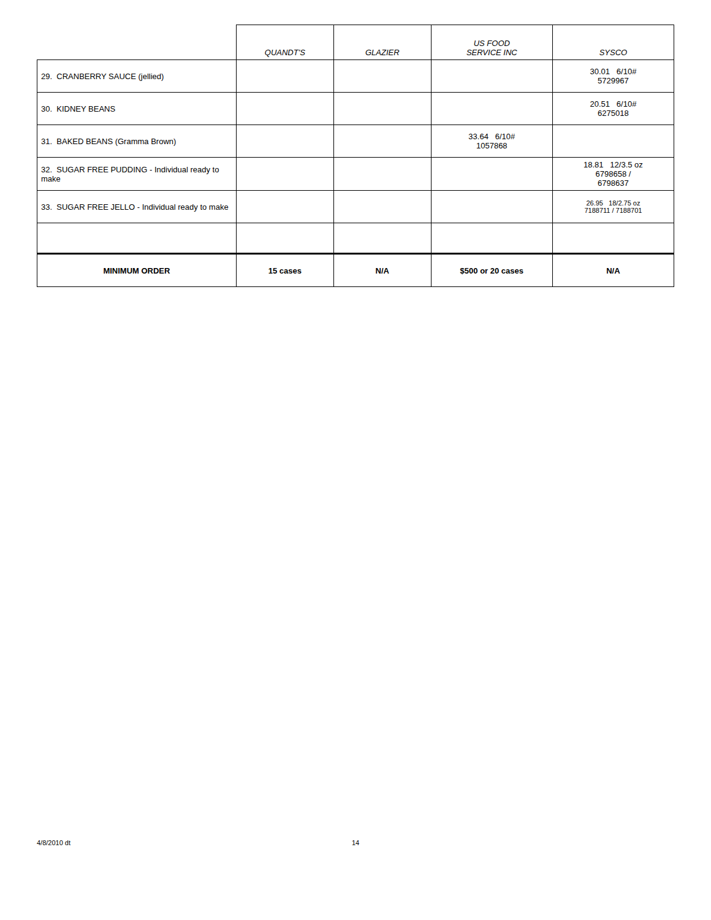| | QUANDT'S | GLAZIER | US FOOD SERVICE INC | SYSCO |
| --- | --- | --- | --- | --- |
| 29. CRANBERRY SAUCE (jellied) | | | | 30.01 6/10# 5729967 |
| 30. KIDNEY BEANS | | | | 20.51 6/10# 6275018 |
| 31. BAKED BEANS (Gramma Brown) | | | 33.64 6/10# 1057868 | |
| 32. SUGAR FREE PUDDING - Individual ready to make | | | | 18.81 12/3.5 oz 6798658 / 6798637 |
| 33. SUGAR FREE JELLO - Individual ready to make | | | | 26.95 18/2.75 oz 7188711 / 7188701 |
| MINIMUM ORDER | 15 cases | N/A | $500 or 20 cases | N/A |
4/8/2010 dt 14